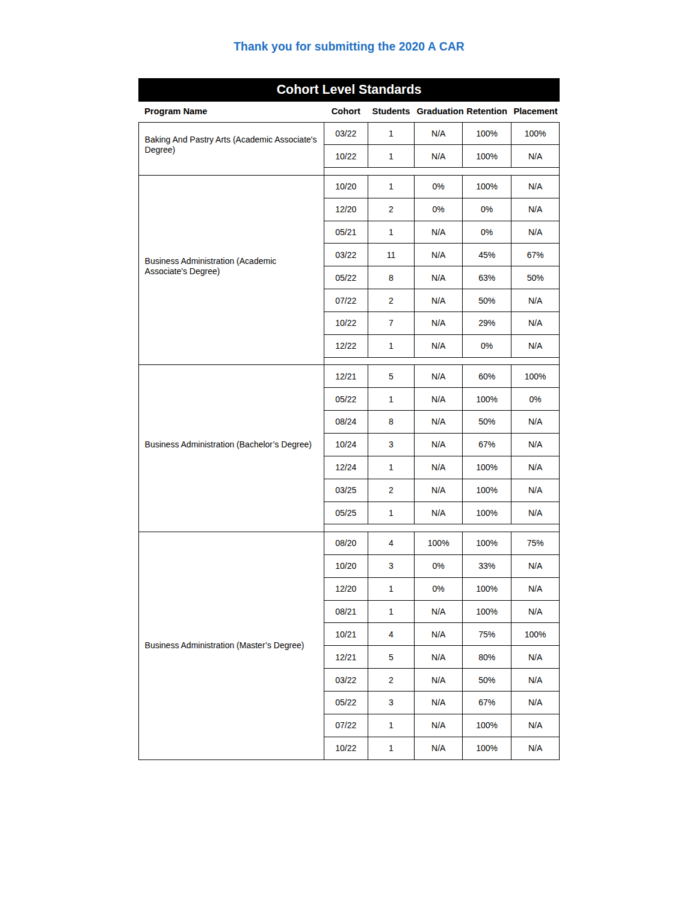Thank you for submitting the 2020 A CAR
Cohort Level Standards
| Program Name | Cohort | Students | Graduation | Retention | Placement |
| --- | --- | --- | --- | --- | --- |
| Baking And Pastry Arts (Academic Associate's Degree) | 03/22 | 1 | N/A | 100% | 100% |
| 10/22 | 1 | N/A | 100% | N/A |
| Business Administration (Academic Associate's Degree) | 10/20 | 1 | 0% | 100% | N/A |
| 12/20 | 2 | 0% | 0% | N/A |
| 05/21 | 1 | N/A | 0% | N/A |
| 03/22 | 11 | N/A | 45% | 67% |
| 05/22 | 8 | N/A | 63% | 50% |
| 07/22 | 2 | N/A | 50% | N/A |
| 10/22 | 7 | N/A | 29% | N/A |
| 12/22 | 1 | N/A | 0% | N/A |
| Business Administration (Bachelor’s Degree) | 12/21 | 5 | N/A | 60% | 100% |
| 05/22 | 1 | N/A | 100% | 0% |
| 08/24 | 8 | N/A | 50% | N/A |
| 10/24 | 3 | N/A | 67% | N/A |
| 12/24 | 1 | N/A | 100% | N/A |
| 03/25 | 2 | N/A | 100% | N/A |
| 05/25 | 1 | N/A | 100% | N/A |
| Business Administration (Master’s Degree) | 08/20 | 4 | 100% | 100% | 75% |
| 10/20 | 3 | 0% | 33% | N/A |
| 12/20 | 1 | 0% | 100% | N/A |
| 08/21 | 1 | N/A | 100% | N/A |
| 10/21 | 4 | N/A | 75% | 100% |
| 12/21 | 5 | N/A | 80% | N/A |
| 03/22 | 2 | N/A | 50% | N/A |
| 05/22 | 3 | N/A | 67% | N/A |
| 07/22 | 1 | N/A | 100% | N/A |
| 10/22 | 1 | N/A | 100% | N/A |